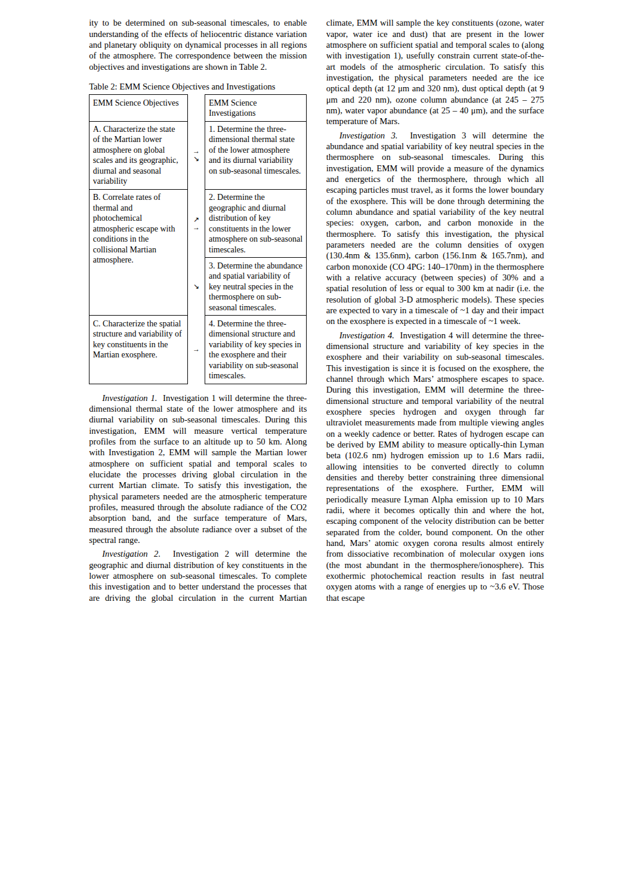ity to be determined on sub-seasonal timescales, to enable understanding of the effects of heliocentric distance variation and planetary obliquity on dynamical processes in all regions of the atmosphere. The correspondence between the mission objectives and investigations are shown in Table 2.
Table 2: EMM Science Objectives and Investigations
| EMM Science Objectives | | EMM Science Investigations |
| --- | --- | --- |
| A. Characterize the state of the Martian lower atmosphere on global scales and its geographic, diurnal and seasonal variability | → ↘ | 1. Determine the three-dimensional thermal state of the lower atmosphere and its diurnal variability on sub-seasonal timescales. |
| B. Correlate rates of thermal and photochemical atmospheric escape with conditions in the collisional Martian atmosphere. | ↗ → | 2. Determine the geographic and diurnal distribution of key constituents in the lower atmosphere on sub-seasonal timescales. |
| ↘ | 3. Determine the abundance and spatial variability of key neutral species in the thermosphere on sub-seasonal timescales. |
| C. Characterize the spatial structure and variability of key constituents in the Martian exosphere. | → | 4. Determine the three-dimensional structure and variability of key species in the exosphere and their variability on sub-seasonal timescales. |
Investigation 1. Investigation 1 will determine the three-dimensional thermal state of the lower atmosphere and its diurnal variability on sub-seasonal timescales. During this investigation, EMM will measure vertical temperature profiles from the surface to an altitude up to 50 km. Along with Investigation 2, EMM will sample the Martian lower atmosphere on sufficient spatial and temporal scales to elucidate the processes driving global circulation in the current Martian climate. To satisfy this investigation, the physical parameters needed are the atmospheric temperature profiles, measured through the absolute radiance of the CO2 absorption band, and the surface temperature of Mars, measured through the absolute radiance over a subset of the spectral range.
Investigation 2. Investigation 2 will determine the geographic and diurnal distribution of key constituents in the lower atmosphere on sub-seasonal timescales. To complete this investigation and to better understand the processes that are driving the global circulation in the current Martian climate, EMM will sample the key constituents (ozone, water vapor, water ice and dust) that are present in the lower atmosphere on sufficient spatial and temporal scales to (along with investigation 1), usefully constrain current state-of-the-art models of the atmospheric circulation. To satisfy this investigation, the physical parameters needed are the ice optical depth (at 12 μm and 320 nm), dust optical depth (at 9 μm and 220 nm), ozone column abundance (at 245 – 275 nm), water vapor abundance (at 25 – 40 μm), and the surface temperature of Mars.
Investigation 3. Investigation 3 will determine the abundance and spatial variability of key neutral species in the thermosphere on sub-seasonal timescales. During this investigation, EMM will provide a measure of the dynamics and energetics of the thermosphere, through which all escaping particles must travel, as it forms the lower boundary of the exosphere. This will be done through determining the column abundance and spatial variability of the key neutral species: oxygen, carbon, and carbon monoxide in the thermosphere. To satisfy this investigation, the physical parameters needed are the column densities of oxygen (130.4nm & 135.6nm), carbon (156.1nm & 165.7nm), and carbon monoxide (CO 4PG: 140–170nm) in the thermosphere with a relative accuracy (between species) of 30% and a spatial resolution of less or equal to 300 km at nadir (i.e. the resolution of global 3-D atmospheric models). These species are expected to vary in a timescale of ~1 day and their impact on the exosphere is expected in a timescale of ~1 week.
Investigation 4. Investigation 4 will determine the three-dimensional structure and variability of key species in the exosphere and their variability on sub-seasonal timescales. This investigation is since it is focused on the exosphere, the channel through which Mars’ atmosphere escapes to space. During this investigation, EMM will determine the three-dimensional structure and temporal variability of the neutral exosphere species hydrogen and oxygen through far ultraviolet measurements made from multiple viewing angles on a weekly cadence or better. Rates of hydrogen escape can be derived by EMM ability to measure optically-thin Lyman beta (102.6 nm) hydrogen emission up to 1.6 Mars radii, allowing intensities to be converted directly to column densities and thereby better constraining three dimensional representations of the exosphere. Further, EMM will periodically measure Lyman Alpha emission up to 10 Mars radii, where it becomes optically thin and where the hot, escaping component of the velocity distribution can be better separated from the colder, bound component. On the other hand, Mars’ atomic oxygen corona results almost entirely from dissociative recombination of molecular oxygen ions (the most abundant in the thermosphere/ionosphere). This exothermic photochemical reaction results in fast neutral oxygen atoms with a range of energies up to ~3.6 eV. Those that escape